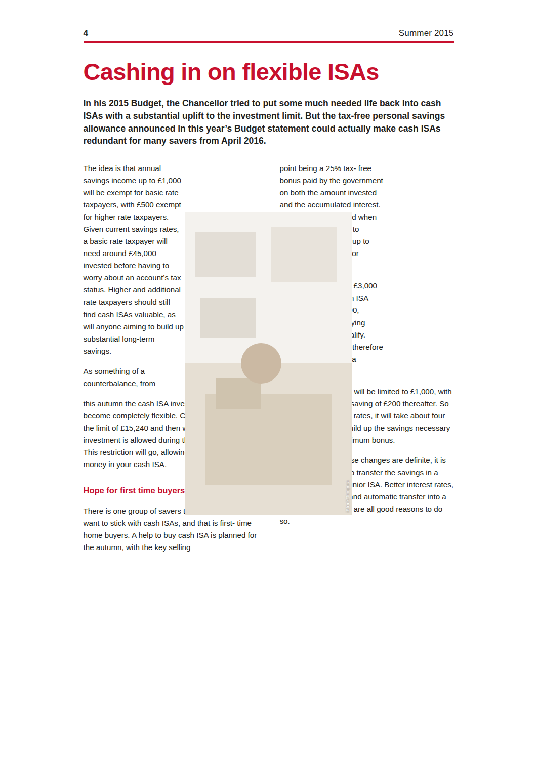4 Summer 2015
Cashing in on flexible ISAs
In his 2015 Budget, the Chancellor tried to put some much needed life back into cash ISAs with a substantial uplift to the investment limit. But the tax-free personal savings allowance announced in this year’s Budget statement could actually make cash ISAs redundant for many savers from April 2016.
iStock/Tempura
The idea is that annual savings income up to £1,000 will be exempt for basic rate taxpayers, with £500 exempt for higher rate taxpayers. Given current savings rates, a basic rate taxpayer will need around £45,000 invested before having to worry about an account’s tax status. Higher and additional rate taxpayers should still find cash ISAs valuable, as will anyone aiming to build up substantial long-term savings.
As something of a counterbalance, from
this autumn the cash ISA investment limit is to become completely flexible. Currently, if you invest the limit of £15,240 and then withdraw it, no further investment is allowed during the same tax year. This restriction will go, allowing you to replace the money in your cash ISA.
Hope for first time buyers
There is one group of savers that will definitely want to stick with cash ISAs, and that is first- time home buyers. A help to buy cash ISA is planned for the autumn, with the key selling
point being a 25% tax- free bonus paid by the government on both the amount invested and the accumulated interest. The bonus will be paid when the savings are used to purchase a home for up to £450,000 in London, or £250,000 elsewhere.
A maximum bonus of £3,000 will be available when ISA savings reach £12,000, although a couple buying together can both qualify. Some £30,000 could therefore be available towards a deposit.
The initial investment will be limited to £1,000, with a maximum monthly saving of £200 thereafter. So given current interest rates, it will take about four and a half years to build up the savings necessary to qualify for the maximum bonus.
Although none of these changes are definite, it is now finally possible to transfer the savings in a child trust fund to a junior ISA. Better interest rates, lower fund charges, and automatic transfer into a normal ISA at age 18 are all good reasons to do so.